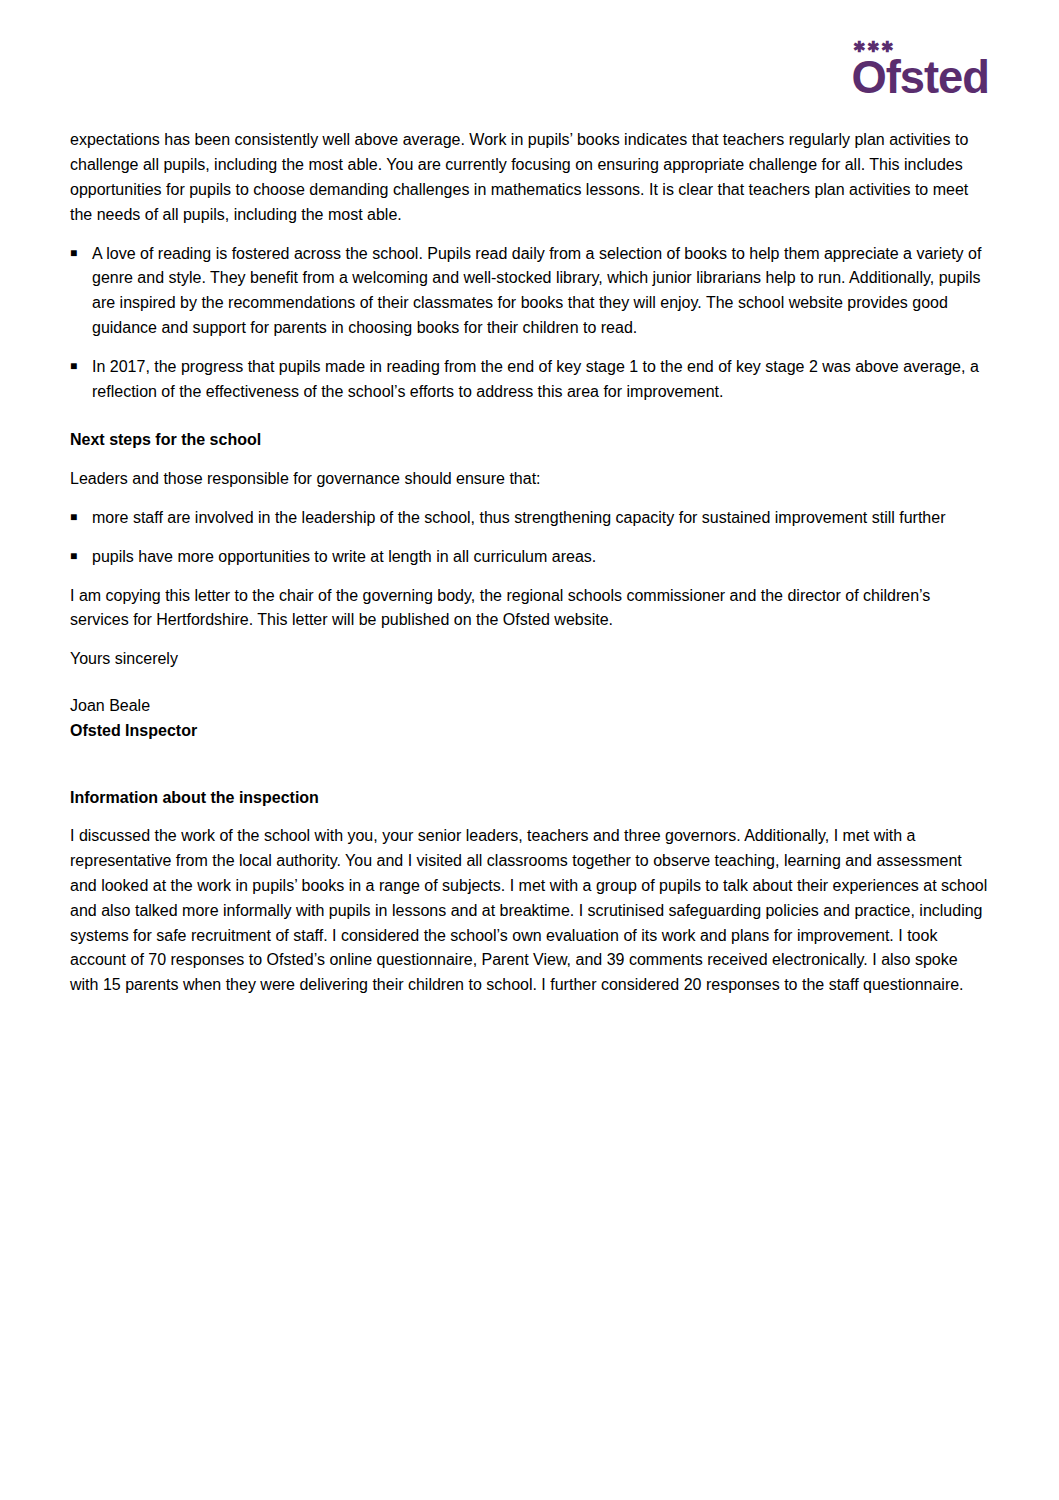✱✱✱Ofsted
expectations has been consistently well above average. Work in pupils’ books indicates that teachers regularly plan activities to challenge all pupils, including the most able. You are currently focusing on ensuring appropriate challenge for all. This includes opportunities for pupils to choose demanding challenges in mathematics lessons. It is clear that teachers plan activities to meet the needs of all pupils, including the most able.
A love of reading is fostered across the school. Pupils read daily from a selection of books to help them appreciate a variety of genre and style. They benefit from a welcoming and well-stocked library, which junior librarians help to run. Additionally, pupils are inspired by the recommendations of their classmates for books that they will enjoy. The school website provides good guidance and support for parents in choosing books for their children to read.
In 2017, the progress that pupils made in reading from the end of key stage 1 to the end of key stage 2 was above average, a reflection of the effectiveness of the school’s efforts to address this area for improvement.
Next steps for the school
Leaders and those responsible for governance should ensure that:
more staff are involved in the leadership of the school, thus strengthening capacity for sustained improvement still further
pupils have more opportunities to write at length in all curriculum areas.
I am copying this letter to the chair of the governing body, the regional schools commissioner and the director of children’s services for Hertfordshire. This letter will be published on the Ofsted website.
Yours sincerely
Joan Beale
Ofsted Inspector
Information about the inspection
I discussed the work of the school with you, your senior leaders, teachers and three governors. Additionally, I met with a representative from the local authority. You and I visited all classrooms together to observe teaching, learning and assessment and looked at the work in pupils’ books in a range of subjects. I met with a group of pupils to talk about their experiences at school and also talked more informally with pupils in lessons and at breaktime. I scrutinised safeguarding policies and practice, including systems for safe recruitment of staff. I considered the school’s own evaluation of its work and plans for improvement. I took account of 70 responses to Ofsted’s online questionnaire, Parent View, and 39 comments received electronically. I also spoke with 15 parents when they were delivering their children to school. I further considered 20 responses to the staff questionnaire.